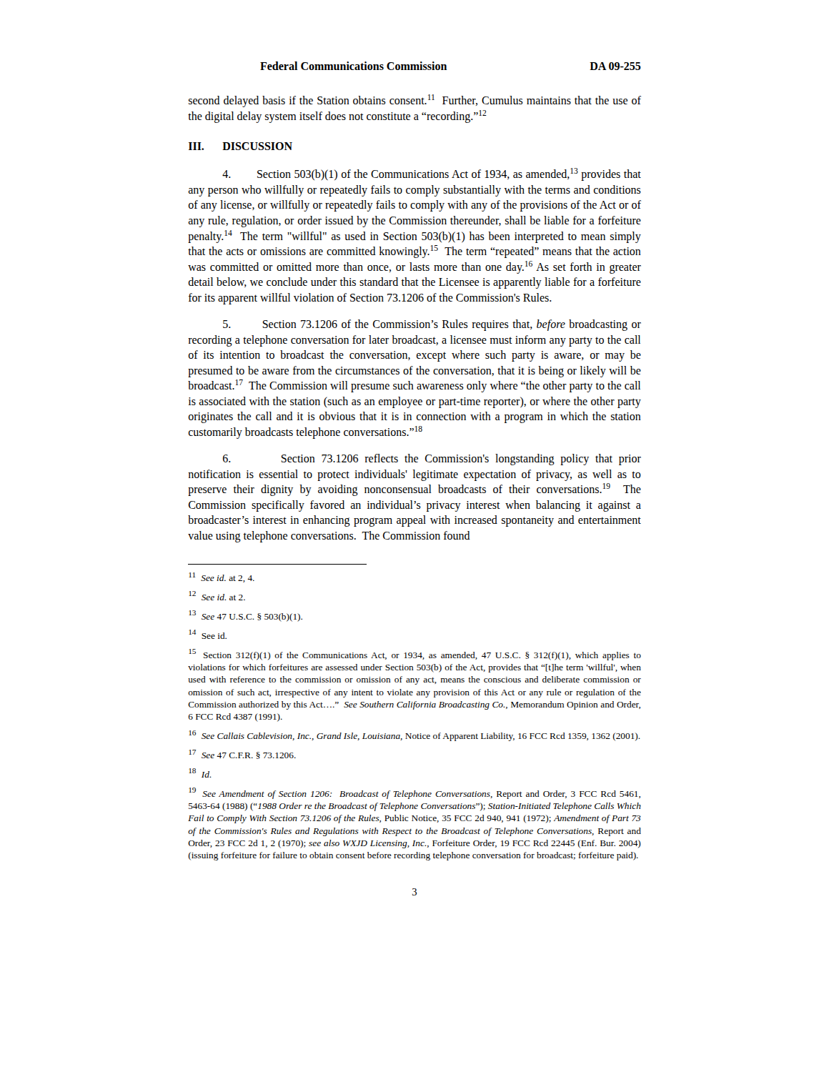Federal Communications Commission DA 09-255
second delayed basis if the Station obtains consent.11 Further, Cumulus maintains that the use of the digital delay system itself does not constitute a “recording.”12
III. DISCUSSION
4. Section 503(b)(1) of the Communications Act of 1934, as amended,13 provides that any person who willfully or repeatedly fails to comply substantially with the terms and conditions of any license, or willfully or repeatedly fails to comply with any of the provisions of the Act or of any rule, regulation, or order issued by the Commission thereunder, shall be liable for a forfeiture penalty.14 The term "willful" as used in Section 503(b)(1) has been interpreted to mean simply that the acts or omissions are committed knowingly.15 The term “repeated” means that the action was committed or omitted more than once, or lasts more than one day.16 As set forth in greater detail below, we conclude under this standard that the Licensee is apparently liable for a forfeiture for its apparent willful violation of Section 73.1206 of the Commission's Rules.
5. Section 73.1206 of the Commission’s Rules requires that, before broadcasting or recording a telephone conversation for later broadcast, a licensee must inform any party to the call of its intention to broadcast the conversation, except where such party is aware, or may be presumed to be aware from the circumstances of the conversation, that it is being or likely will be broadcast.17 The Commission will presume such awareness only where “the other party to the call is associated with the station (such as an employee or part-time reporter), or where the other party originates the call and it is obvious that it is in connection with a program in which the station customarily broadcasts telephone conversations.”18
6. Section 73.1206 reflects the Commission's longstanding policy that prior notification is essential to protect individuals' legitimate expectation of privacy, as well as to preserve their dignity by avoiding nonconsensual broadcasts of their conversations.19 The Commission specifically favored an individual’s privacy interest when balancing it against a broadcaster’s interest in enhancing program appeal with increased spontaneity and entertainment value using telephone conversations. The Commission found
11 See id. at 2, 4.
12 See id. at 2.
13 See 47 U.S.C. § 503(b)(1).
14 See id.
15 Section 312(f)(1) of the Communications Act, or 1934, as amended, 47 U.S.C. § 312(f)(1), which applies to violations for which forfeitures are assessed under Section 503(b) of the Act, provides that “[t]he term 'willful', when used with reference to the commission or omission of any act, means the conscious and deliberate commission or omission of such act, irrespective of any intent to violate any provision of this Act or any rule or regulation of the Commission authorized by this Act….” See Southern California Broadcasting Co., Memorandum Opinion and Order, 6 FCC Rcd 4387 (1991).
16 See Callais Cablevision, Inc., Grand Isle, Louisiana, Notice of Apparent Liability, 16 FCC Rcd 1359, 1362 (2001).
17 See 47 C.F.R. § 73.1206.
18 Id.
19 See Amendment of Section 1206: Broadcast of Telephone Conversations, Report and Order, 3 FCC Rcd 5461, 5463-64 (1988) (“1988 Order re the Broadcast of Telephone Conversations”); Station-Initiated Telephone Calls Which Fail to Comply With Section 73.1206 of the Rules, Public Notice, 35 FCC 2d 940, 941 (1972); Amendment of Part 73 of the Commission's Rules and Regulations with Respect to the Broadcast of Telephone Conversations, Report and Order, 23 FCC 2d 1, 2 (1970); see also WXJD Licensing, Inc., Forfeiture Order, 19 FCC Rcd 22445 (Enf. Bur. 2004) (issuing forfeiture for failure to obtain consent before recording telephone conversation for broadcast; forfeiture paid).
3